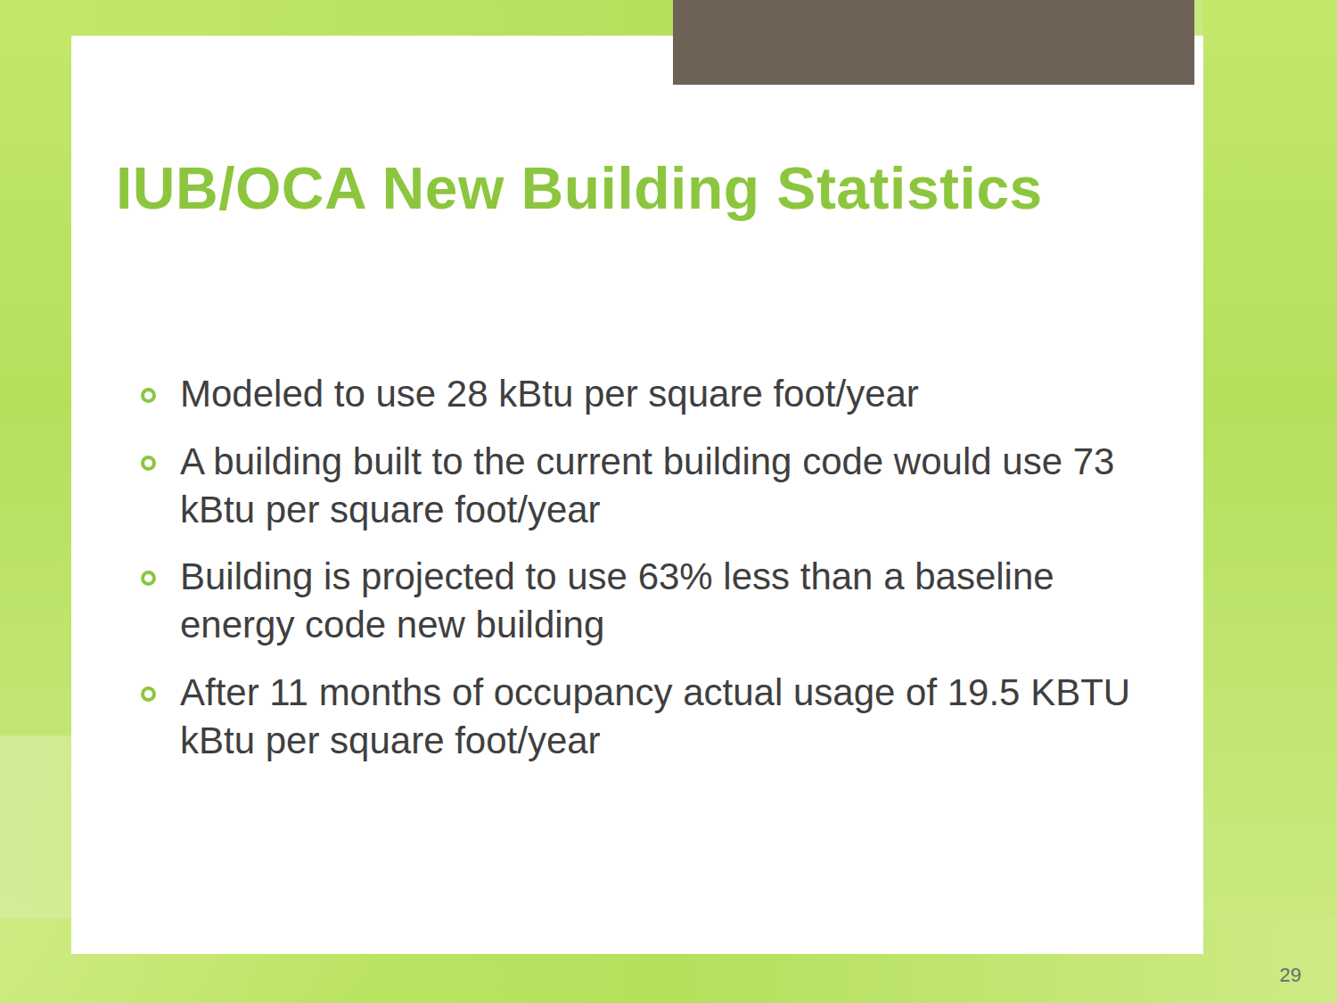IUB/OCA New Building Statistics
Modeled to use 28 kBtu per square foot/year
A building built to the current building code would use 73 kBtu per square foot/year
Building is projected to use 63% less than a baseline energy code new building
After 11 months of occupancy actual usage of 19.5 KBTU kBtu per square foot/year
29